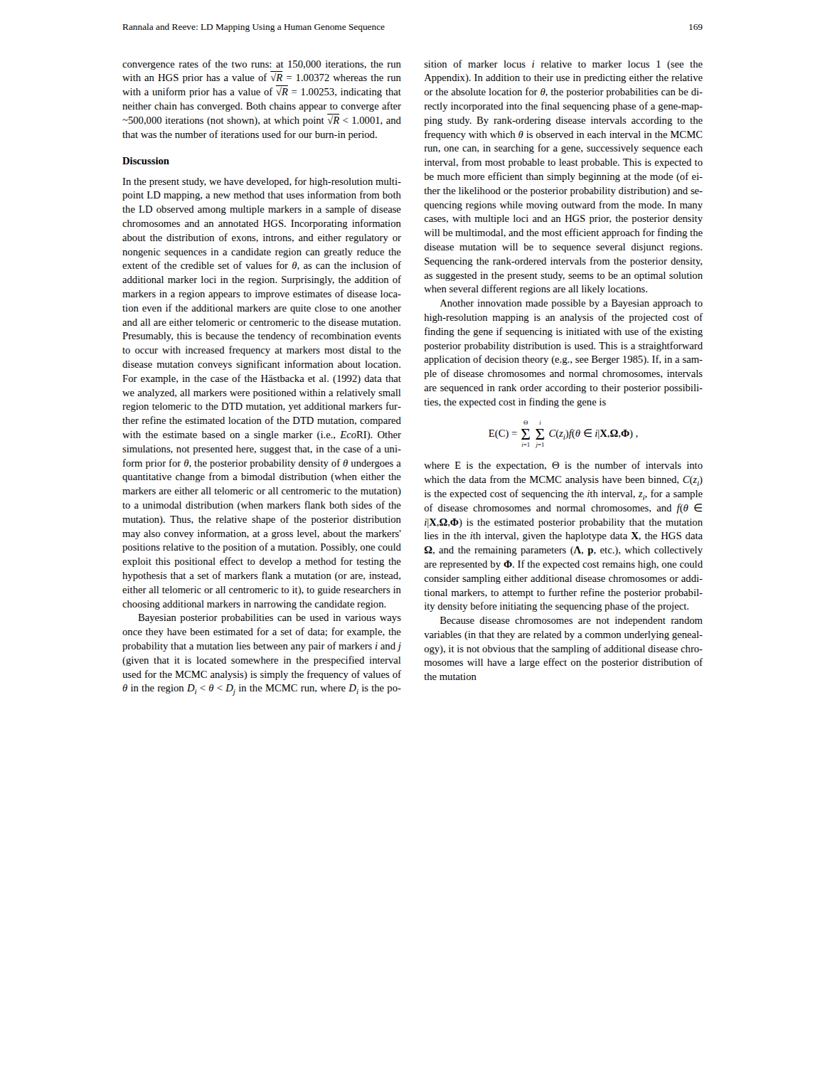Rannala and Reeve: LD Mapping Using a Human Genome Sequence 169
convergence rates of the two runs: at 150,000 iterations, the run with an HGS prior has a value of √R = 1.00372 whereas the run with a uniform prior has a value of √R = 1.00253, indicating that neither chain has converged. Both chains appear to converge after ~500,000 iterations (not shown), at which point √R < 1.0001, and that was the number of iterations used for our burn-in period.
Discussion
In the present study, we have developed, for high-resolution multipoint LD mapping, a new method that uses information from both the LD observed among multiple markers in a sample of disease chromosomes and an annotated HGS. Incorporating information about the distribution of exons, introns, and either regulatory or nongenic sequences in a candidate region can greatly reduce the extent of the credible set of values for θ, as can the inclusion of additional marker loci in the region. Surprisingly, the addition of markers in a region appears to improve estimates of disease location even if the additional markers are quite close to one another and all are either telomeric or centromeric to the disease mutation. Presumably, this is because the tendency of recombination events to occur with increased frequency at markers most distal to the disease mutation conveys significant information about location. For example, in the case of the Hästbacka et al. (1992) data that we analyzed, all markers were positioned within a relatively small region telomeric to the DTD mutation, yet additional markers further refine the estimated location of the DTD mutation, compared with the estimate based on a single marker (i.e., Eco RI). Other simulations, not presented here, suggest that, in the case of a uniform prior for θ, the posterior probability density of θ undergoes a quantitative change from a bimodal distribution (when either the markers are either all telomeric or all centromeric to the mutation) to a unimodal distribution (when markers flank both sides of the mutation). Thus, the relative shape of the posterior distribution may also convey information, at a gross level, about the markers' positions relative to the position of a mutation. Possibly, one could exploit this positional effect to develop a method for testing the hypothesis that a set of markers flank a mutation (or are, instead, either all telomeric or all centromeric to it), to guide researchers in choosing additional markers in narrowing the candidate region.
Bayesian posterior probabilities can be used in various ways once they have been estimated for a set of data; for example, the probability that a mutation lies between any pair of markers i and j (given that it is located somewhere in the prespecified interval used for the MCMC analysis) is simply the frequency of values of θ in the region Di < θ < Dj in the MCMC run, where Di is the position of marker locus i relative to marker locus 1 (see the Appendix). In addition to their use in predicting either the relative or the absolute location for θ, the posterior probabilities can be directly incorporated into the final sequencing phase of a gene-mapping study. By rank-ordering disease intervals according to the frequency with which θ is observed in each interval in the MCMC run, one can, in searching for a gene, successively sequence each interval, from most probable to least probable. This is expected to be much more efficient than simply beginning at the mode (of either the likelihood or the posterior probability distribution) and sequencing regions while moving outward from the mode. In many cases, with multiple loci and an HGS prior, the posterior density will be multimodal, and the most efficient approach for finding the disease mutation will be to sequence several disjunct regions. Sequencing the rank-ordered intervals from the posterior density, as suggested in the present study, seems to be an optimal solution when several different regions are all likely locations.
Another innovation made possible by a Bayesian approach to high-resolution mapping is an analysis of the projected cost of finding the gene if sequencing is initiated with use of the existing posterior probability distribution is used. This is a straightforward application of decision theory (e.g., see Berger 1985). If, in a sample of disease chromosomes and normal chromosomes, intervals are sequenced in rank order according to their posterior possibilities, the expected cost in finding the gene is
E(C) = ΘΣi=1 iΣj=1 C(zi)f(θ ∈ i|X,Ω,Φ) ,
where E is the expectation, Θ is the number of intervals into which the data from the MCMC analysis have been binned, C(zi) is the expected cost of sequencing the ith interval, zi, for a sample of disease chromosomes and normal chromosomes, and f(θ ∈ i|X,Ω,Φ) is the estimated posterior probability that the mutation lies in the ith interval, given the haplotype data X, the HGS data Ω, and the remaining parameters (Λ, p, etc.), which collectively are represented by Φ. If the expected cost remains high, one could consider sampling either additional disease chromosomes or additional markers, to attempt to further refine the posterior probability density before initiating the sequencing phase of the project.
Because disease chromosomes are not independent random variables (in that they are related by a common underlying genealogy), it is not obvious that the sampling of additional disease chromosomes will have a large effect on the posterior distribution of the mutation